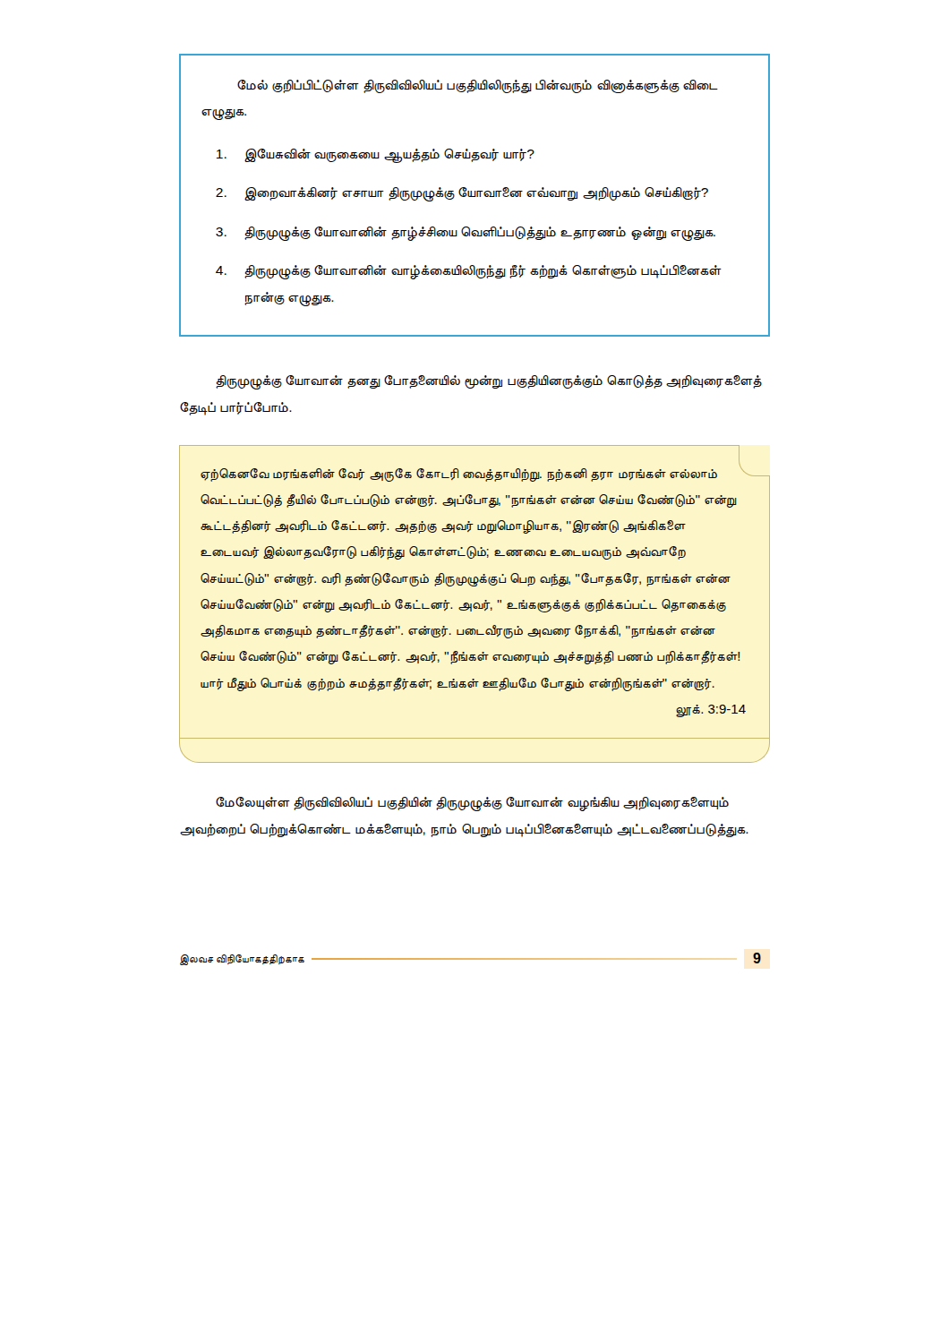மேல் குறிப்பிட்டுள்ள திருவிவிலியப் பகுதியிலிருந்து பின்வரும் வினாக்களுக்கு விடை எழுதுக.
இயேசுவின் வருகையை ஆயத்தம் செய்தவர் யார்?
இறைவாக்கினர் எசாயா திருமுழுக்கு யோவானை எவ்வாறு அறிமுகம் செய்கிறார்?
திருமுழுக்கு யோவானின் தாழ்ச்சியை வெளிப்படுத்தும் உதாரணம் ஒன்று எழுதுக.
திருமுழுக்கு யோவானின் வாழ்க்கையிலிருந்து நீர் கற்றுக் கொள்ளும் படிப்பினைகள் நான்கு எழுதுக.
திருமுழுக்கு யோவான் தனது போதனையில் மூன்று பகுதியினருக்கும் கொடுத்த அறிவுரைகளைத் தேடிப் பார்ப்போம்.
ஏற்கெனவே மரங்களின் வேர் அருகே கோடரி வைத்தாயிற்று. நற்கனி தரா மரங்கள் எல்லாம் வெட்டப்பட்டுத் தீயில் போடப்படும் என்றார். அப்போது, ''நாங்கள் என்ன செய்ய வேண்டும்'' என்று கூட்டத்தினர் அவரிடம் கேட்டனர். அதற்கு அவர் மறுமொழியாக, ''இரண்டு அங்கிகளை உடையவர் இல்லாதவரோடு பகிர்ந்து கொள்ளட்டும்; உணவை உடையவரும் அவ்வாறே செய்யட்டும்'' என்றார். வரி தண்டுவோரும் திருமுழுக்குப் பெற வந்து, ''போதகரே, நாங்கள் என்ன செய்யவேண்டும்'' என்று அவரிடம் கேட்டனர். அவர், '' உங்களுக்குக் குறிக்கப்பட்ட தொகைக்கு அதிகமாக எதையும் தண்டாதீர்கள்''. என்றார். படைவீரரும் அவரை நோக்கி, ''நாங்கள் என்ன செய்ய வேண்டும்'' என்று கேட்டனர். அவர், ''நீங்கள் எவரையும் அச்சுறுத்தி பணம் பறிக்காதீர்கள்! யார் மீதும் பொய்க் குற்றம் சுமத்தாதீர்கள்; உங்கள் ஊதியமே போதும் என்றிருங்கள்'' என்றார்.
லூக். 3:9-14
மேலேயுள்ள திருவிவிலியப் பகுதியின் திருமுழுக்கு யோவான் வழங்கிய அறிவுரைகளையும் அவற்றைப் பெற்றுக்கொண்ட மக்களையும், நாம் பெறும் படிப்பினைகளையும் அட்டவணைப்படுத்துக.
இலவச விநியோகத்திற்காக 9